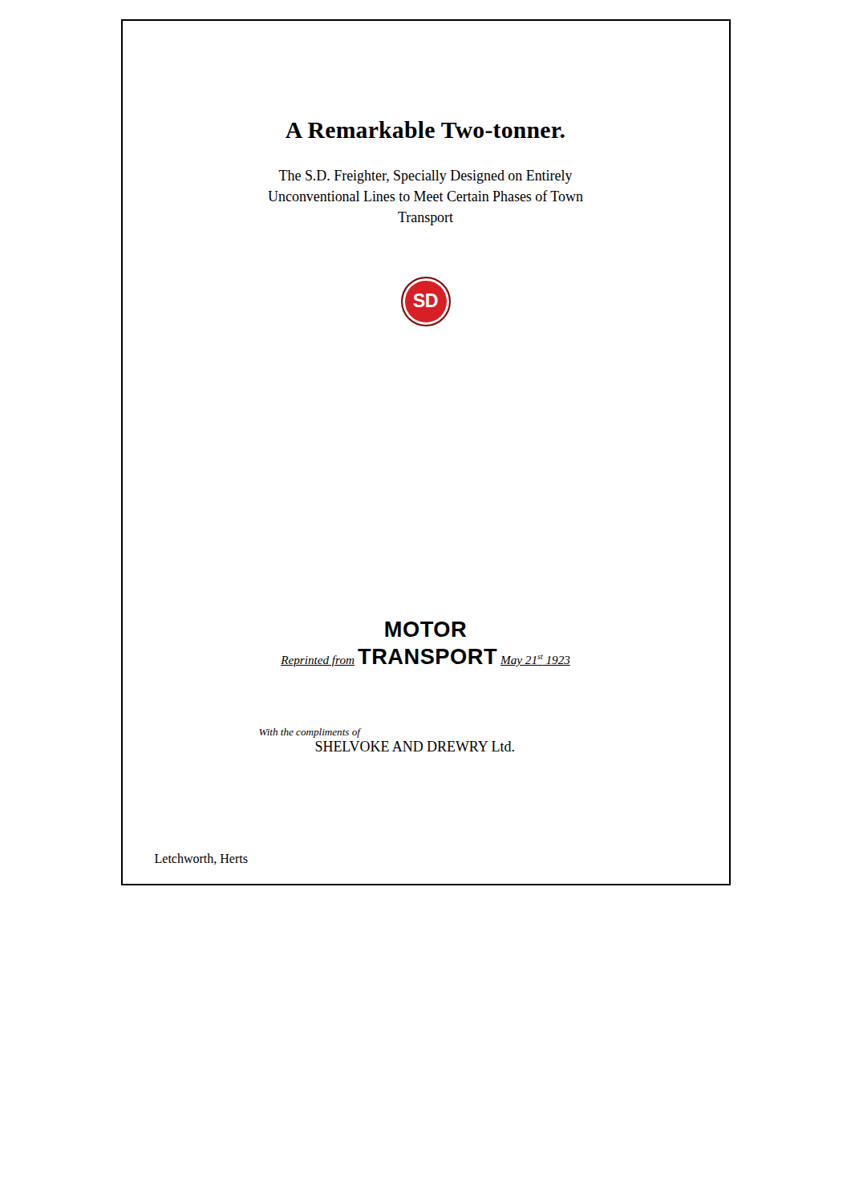A Remarkable Two-tonner.
The S.D. Freighter, Specially Designed on Entirely Unconventional Lines to Meet Certain Phases of Town Transport
SD
MOTOR Reprinted from TRANSPORT May 21st 1923
With the compliments of SHELVOKE AND DREWRY Ltd.
Letchworth, Herts